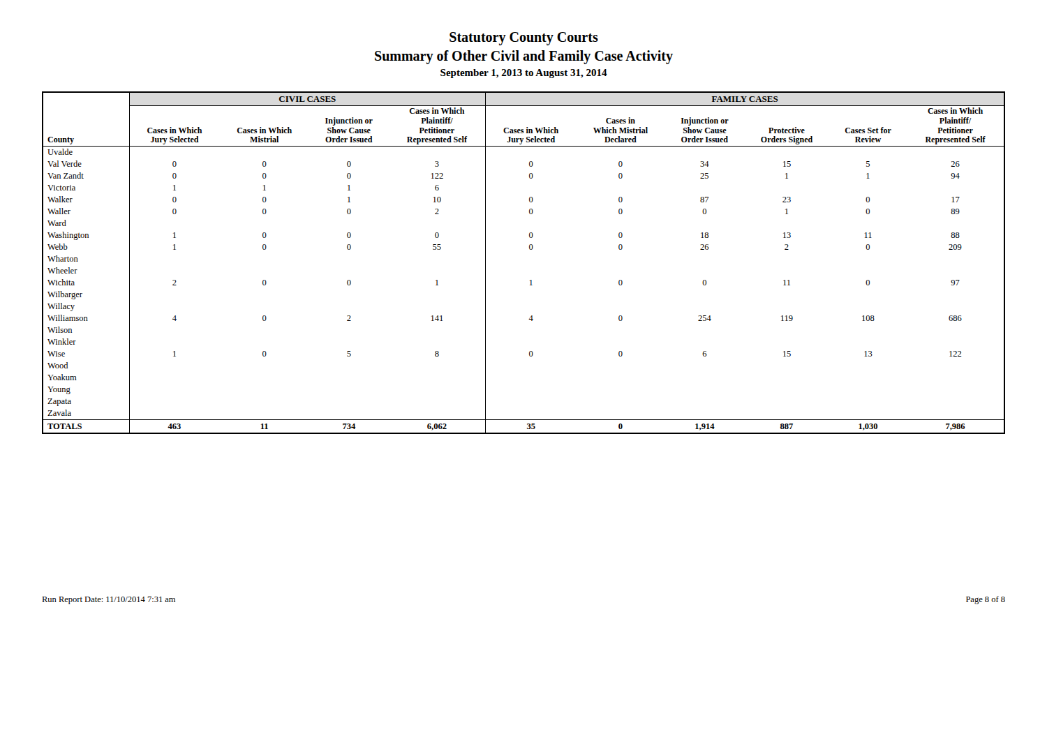Statutory County Courts
Summary of Other Civil and Family Case Activity
September 1, 2013 to August 31, 2014
| | CIVIL CASES | FAMILY CASES |
| --- | --- | --- |
| County | Cases in Which Jury Selected | Cases in Which Mistrial | Injunction or Show Cause Order Issued | Cases in Which Plaintiff/ Petitioner Represented Self | Cases in Which Jury Selected | Cases in Which Mistrial Declared | Injunction or Show Cause Order Issued | Protective Orders Signed | Cases Set for Review | Cases in Which Plaintiff/ Petitioner Represented Self |
| Uvalde | | | | | | | | | | |
| Val Verde | 0 | 0 | 0 | 3 | 0 | 0 | 34 | 15 | 5 | 26 |
| Van Zandt | 0 | 0 | 0 | 122 | 0 | 0 | 25 | 1 | 1 | 94 |
| Victoria | 1 | 1 | 1 | 6 | | | | | | |
| Walker | 0 | 0 | 1 | 10 | 0 | 0 | 87 | 23 | 0 | 17 |
| Waller | 0 | 0 | 0 | 2 | 0 | 0 | 0 | 1 | 0 | 89 |
| Ward | | | | | | | | | | |
| Washington | 1 | 0 | 0 | 0 | 0 | 0 | 18 | 13 | 11 | 88 |
| Webb | 1 | 0 | 0 | 55 | 0 | 0 | 26 | 2 | 0 | 209 |
| Wharton | | | | | | | | | | |
| Wheeler | | | | | | | | | | |
| Wichita | 2 | 0 | 0 | 1 | 1 | 0 | 0 | 11 | 0 | 97 |
| Wilbarger | | | | | | | | | | |
| Willacy | | | | | | | | | | |
| Williamson | 4 | 0 | 2 | 141 | 4 | 0 | 254 | 119 | 108 | 686 |
| Wilson | | | | | | | | | | |
| Winkler | | | | | | | | | | |
| Wise | 1 | 0 | 5 | 8 | 0 | 0 | 6 | 15 | 13 | 122 |
| Wood | | | | | | | | | | |
| Yoakum | | | | | | | | | | |
| Young | | | | | | | | | | |
| Zapata | | | | | | | | | | |
| Zavala | | | | | | | | | | |
| TOTALS | 463 | 11 | 734 | 6,062 | 35 | 0 | 1,914 | 887 | 1,030 | 7,986 |
Run Report Date: 11/10/2014 7:31 am Page 8 of 8